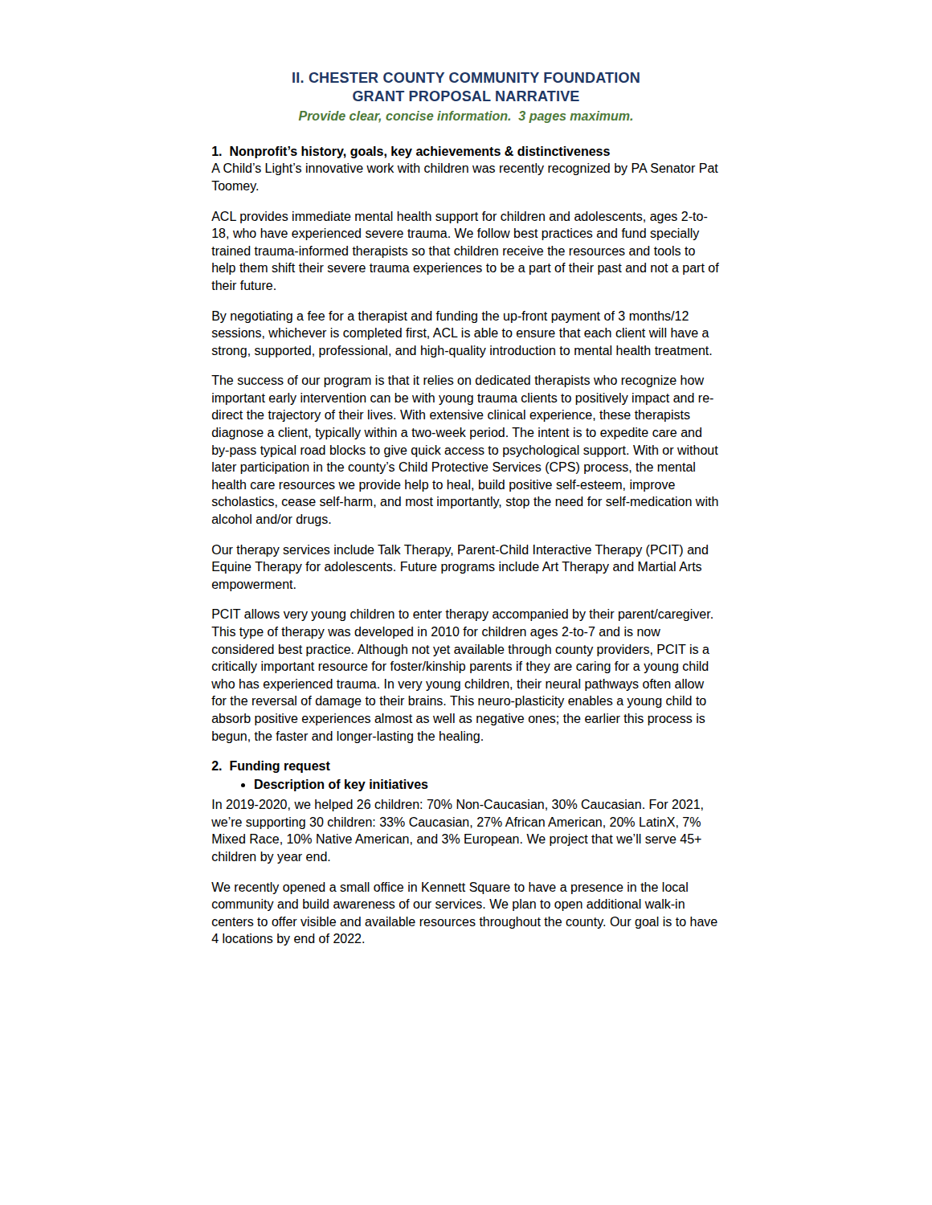II. CHESTER COUNTY COMMUNITY FOUNDATION
GRANT PROPOSAL NARRATIVE
Provide clear, concise information. 3 pages maximum.
1. Nonprofit’s history, goals, key achievements & distinctiveness
A Child’s Light’s innovative work with children was recently recognized by PA Senator Pat Toomey.
ACL provides immediate mental health support for children and adolescents, ages 2-to-18, who have experienced severe trauma. We follow best practices and fund specially trained trauma-informed therapists so that children receive the resources and tools to help them shift their severe trauma experiences to be a part of their past and not a part of their future.
By negotiating a fee for a therapist and funding the up-front payment of 3 months/12 sessions, whichever is completed first, ACL is able to ensure that each client will have a strong, supported, professional, and high-quality introduction to mental health treatment.
The success of our program is that it relies on dedicated therapists who recognize how important early intervention can be with young trauma clients to positively impact and re-direct the trajectory of their lives. With extensive clinical experience, these therapists diagnose a client, typically within a two-week period. The intent is to expedite care and by-pass typical road blocks to give quick access to psychological support. With or without later participation in the county’s Child Protective Services (CPS) process, the mental health care resources we provide help to heal, build positive self-esteem, improve scholastics, cease self-harm, and most importantly, stop the need for self-medication with alcohol and/or drugs.
Our therapy services include Talk Therapy, Parent-Child Interactive Therapy (PCIT) and Equine Therapy for adolescents. Future programs include Art Therapy and Martial Arts empowerment.
PCIT allows very young children to enter therapy accompanied by their parent/caregiver. This type of therapy was developed in 2010 for children ages 2-to-7 and is now considered best practice. Although not yet available through county providers, PCIT is a critically important resource for foster/kinship parents if they are caring for a young child who has experienced trauma. In very young children, their neural pathways often allow for the reversal of damage to their brains. This neuro-plasticity enables a young child to absorb positive experiences almost as well as negative ones; the earlier this process is begun, the faster and longer-lasting the healing.
2. Funding request
Description of key initiatives
In 2019-2020, we helped 26 children: 70% Non-Caucasian, 30% Caucasian. For 2021, we’re supporting 30 children: 33% Caucasian, 27% African American, 20% LatinX, 7% Mixed Race, 10% Native American, and 3% European. We project that we’ll serve 45+ children by year end.
We recently opened a small office in Kennett Square to have a presence in the local community and build awareness of our services. We plan to open additional walk-in centers to offer visible and available resources throughout the county. Our goal is to have 4 locations by end of 2022.